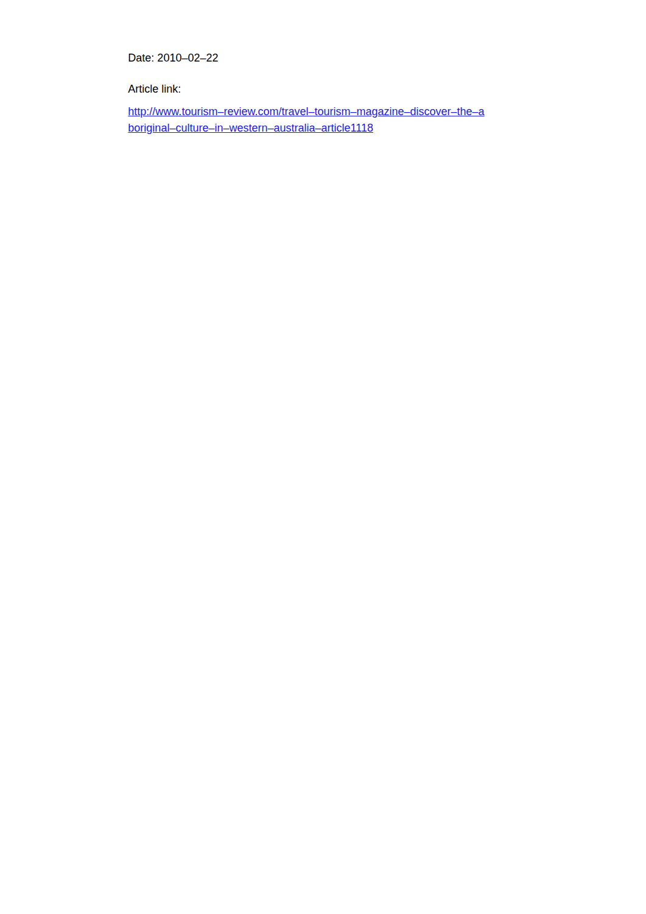Date: 2010–02–22
Article link:
http://www.tourism–review.com/travel–tourism–magazine–discover–the–aboriginal–culture–in–western–australia–article1118